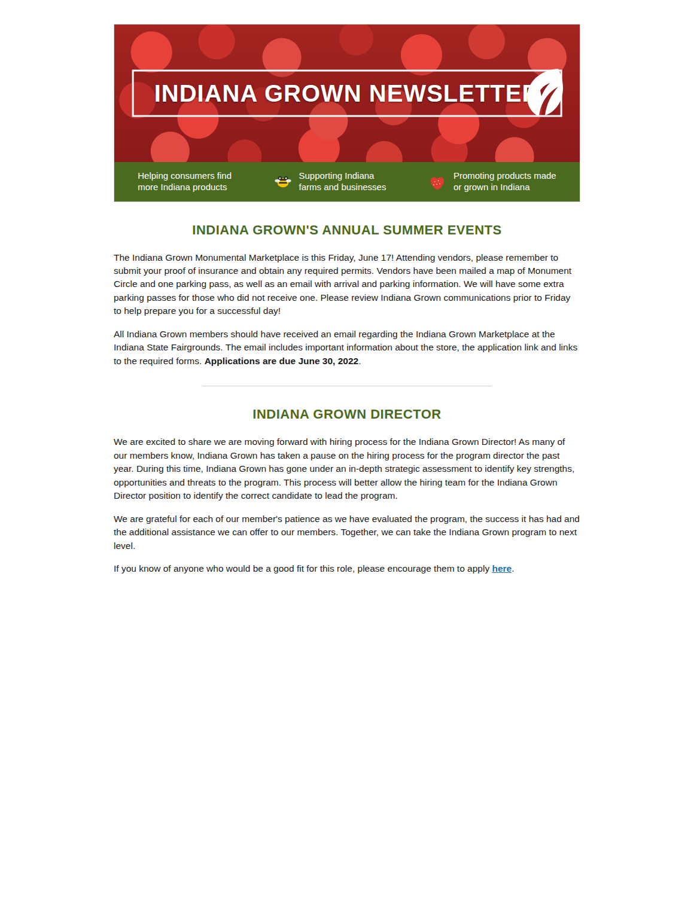INDIANA GROWN NEWSLETTER
Helping consumers find
more Indiana products
Supporting Indiana
farms and businesses
Promoting products made
or grown in Indiana
INDIANA GROWN'S ANNUAL SUMMER EVENTS
The Indiana Grown Monumental Marketplace is this Friday, June 17! Attending vendors, please remember to submit your proof of insurance and obtain any required permits. Vendors have been mailed a map of Monument Circle and one parking pass, as well as an email with arrival and parking information. We will have some extra parking passes for those who did not receive one. Please review Indiana Grown communications prior to Friday to help prepare you for a successful day!
All Indiana Grown members should have received an email regarding the Indiana Grown Marketplace at the Indiana State Fairgrounds. The email includes important information about the store, the application link and links to the required forms. Applications are due June 30, 2022.
INDIANA GROWN DIRECTOR
We are excited to share we are moving forward with hiring process for the Indiana Grown Director! As many of our members know, Indiana Grown has taken a pause on the hiring process for the program director the past year. During this time, Indiana Grown has gone under an in-depth strategic assessment to identify key strengths, opportunities and threats to the program. This process will better allow the hiring team for the Indiana Grown Director position to identify the correct candidate to lead the program.
We are grateful for each of our member's patience as we have evaluated the program, the success it has had and the additional assistance we can offer to our members. Together, we can take the Indiana Grown program to next level.
If you know of anyone who would be a good fit for this role, please encourage them to apply here.